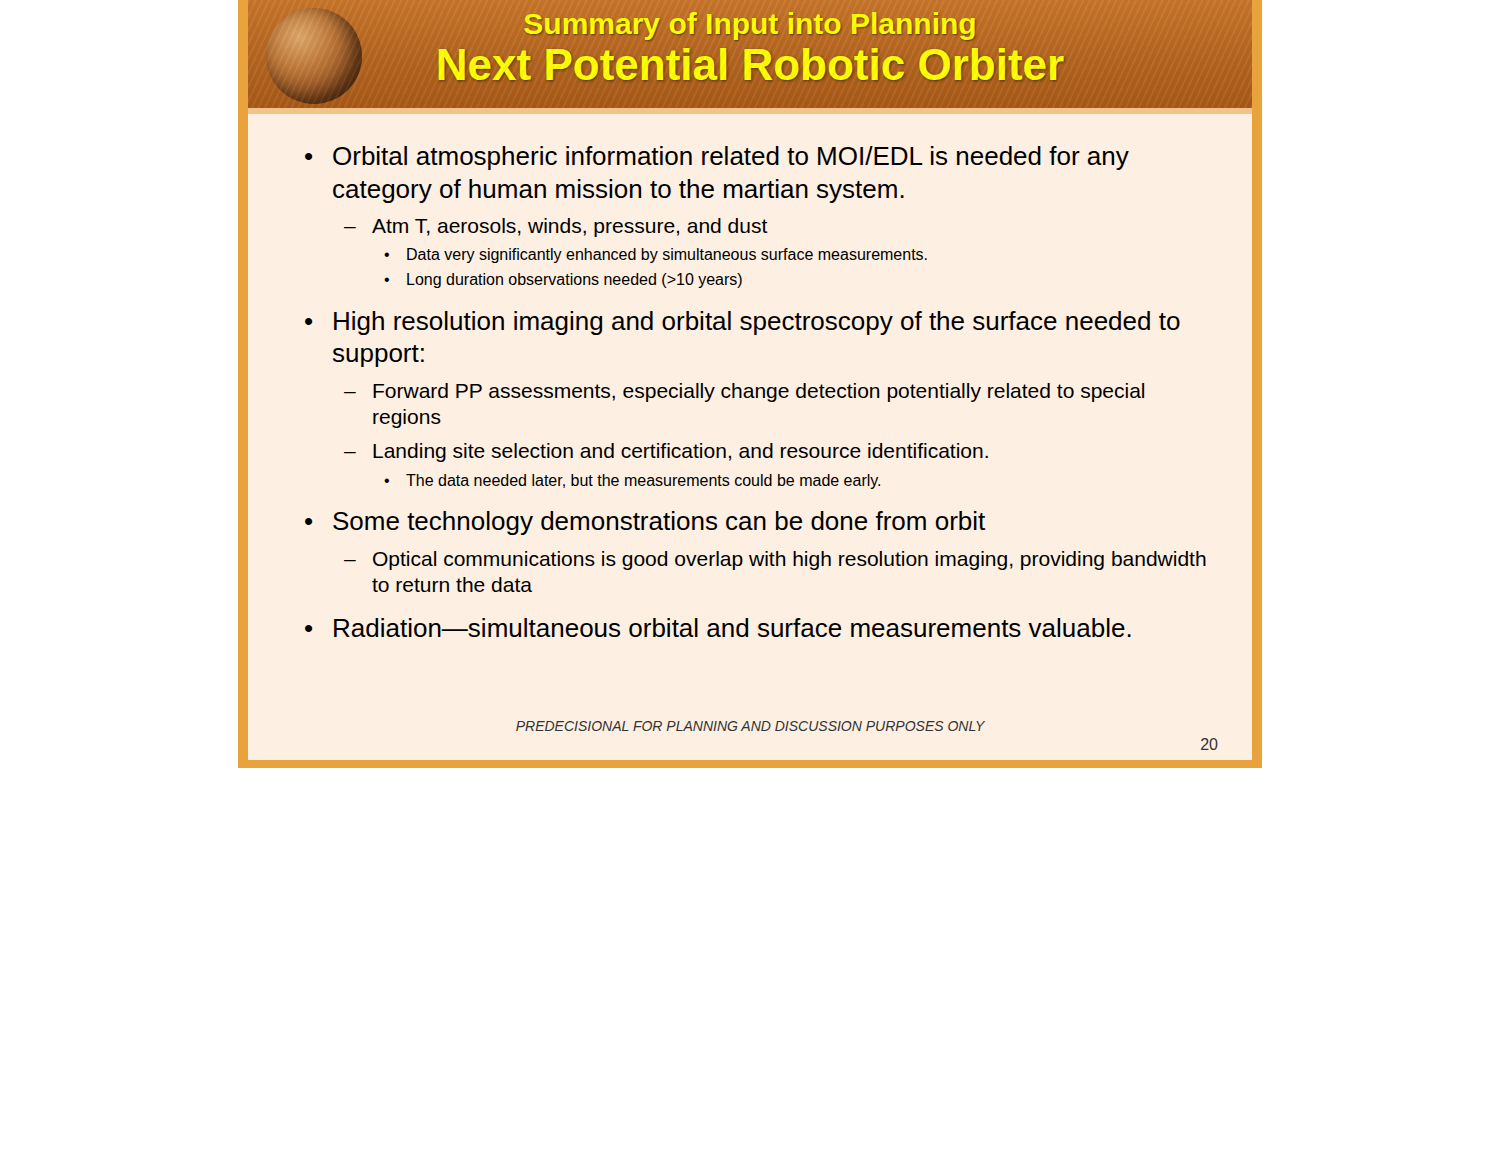Summary of Input into Planning
Next Potential Robotic Orbiter
Orbital atmospheric information related to MOI/EDL is needed for any category of human mission to the martian system.
Atm T, aerosols, winds, pressure, and dust
Data very significantly enhanced by simultaneous surface measurements.
Long duration observations needed (>10 years)
High resolution imaging and orbital spectroscopy of the surface needed to support:
Forward PP assessments, especially change detection potentially related to special regions
Landing site selection and certification, and resource identification.
The data needed later, but the measurements could be made early.
Some technology demonstrations can be done from orbit
Optical communications is good overlap with high resolution imaging, providing bandwidth to return the data
Radiation—simultaneous orbital and surface measurements valuable.
PREDECISIONAL FOR PLANNING AND DISCUSSION PURPOSES ONLY
20